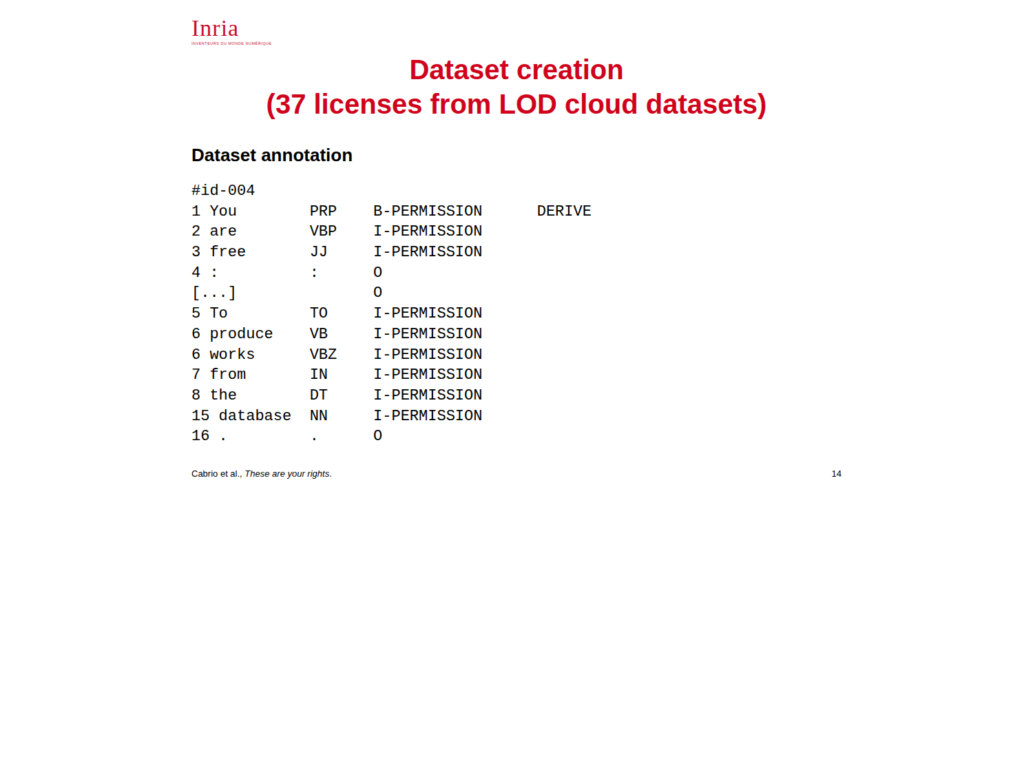Inria
Inventeurs du monde numérique
Dataset creation
(37 licenses from LOD cloud datasets)
Dataset annotation
#id-004
1 You        PRP    B-PERMISSION      DERIVE
2 are        VBP    I-PERMISSION
3 free       JJ     I-PERMISSION
4 :          :      O
[...]               O
5 To         TO     I-PERMISSION
6 produce    VB     I-PERMISSION
6 works      VBZ    I-PERMISSION
7 from       IN     I-PERMISSION
8 the        DT     I-PERMISSION
15 database  NN     I-PERMISSION
16 .         .      O
Cabrio et al., These are your rights.
14